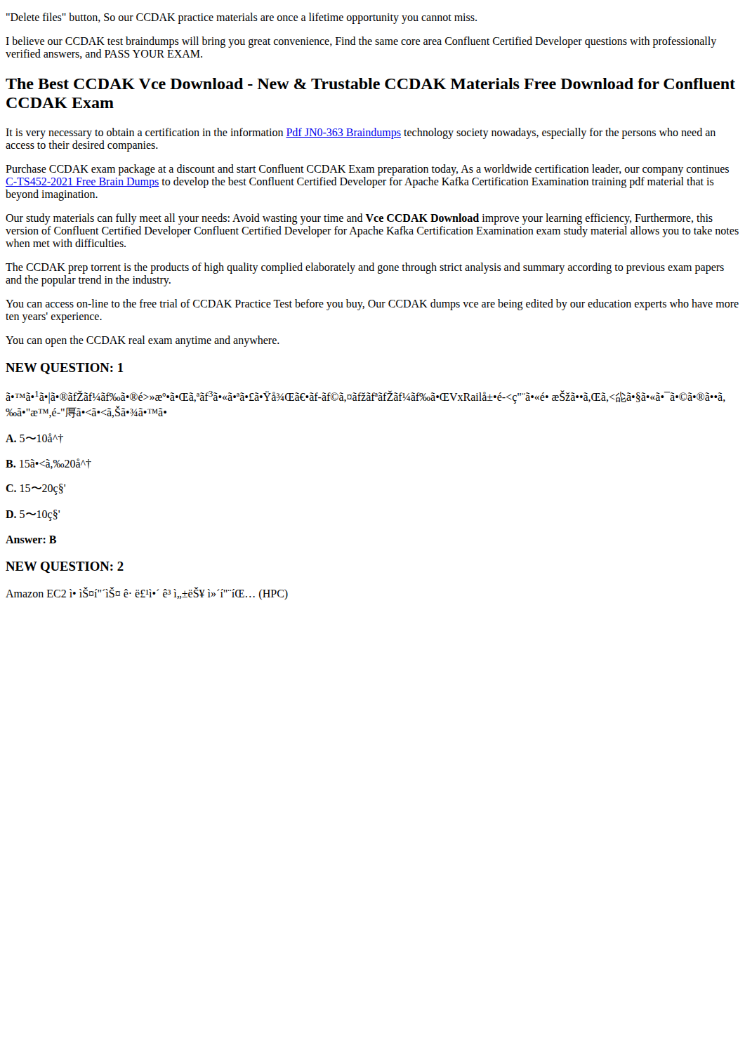"Delete files" button, So our CCDAK practice materials are once a lifetime opportunity you cannot miss.
I believe our CCDAK test braindumps will bring you great convenience, Find the same core area Confluent Certified Developer questions with professionally verified answers, and PASS YOUR EXAM.
The Best CCDAK Vce Download - New & Trustable CCDAK Materials Free Download for Confluent CCDAK Exam
It is very necessary to obtain a certification in the information Pdf JN0-363 Braindumps technology society nowadays, especially for the persons who need an access to their desired companies.
Purchase CCDAK exam package at a discount and start Confluent CCDAK Exam preparation today, As a worldwide certification leader, our company continues C-TS452-2021 Free Brain Dumps to develop the best Confluent Certified Developer for Apache Kafka Certification Examination training pdf material that is beyond imagination.
Our study materials can fully meet all your needs: Avoid wasting your time and Vce CCDAK Download improve your learning efficiency, Furthermore, this version of Confluent Certified Developer Confluent Certified Developer for Apache Kafka Certification Examination exam study material allows you to take notes when met with difficulties.
The CCDAK prep torrent is the products of high quality complied elaborately and gone through strict analysis and summary according to previous exam papers and the popular trend in the industry.
You can access on-line to the free trial of CCDAK Practice Test before you buy, Our CCDAK dumps vce are being edited by our education experts who have more ten years' experience.
You can open the CCDAK real exam anytime and anywhere.
NEW QUESTION: 1
ã•™ã•1ã•|ã•®ãfŽãf¼ãf‰ã•®é>»æº•ã•Œã,ªãf3ã•«ã•ªã•£ã•Ÿå¾Œã€•ãf-ãf©ã,¤ãfžãfªãfŽãf¼ãf‰ã•ŒVxRailå±•é-<ç"¨ã•«é• æŠžã••ã,Œã,<㕾ã•§ã•«ã•¯ã•©ã•®ã••ã,‰ã•"æ™,é-"㕌ã•<ã•<ã,Šã•¾ã•™ã•
A. 5〜10å^†
B. 15ã•<ã,‰20å^†
C. 15〜20ç§'
D. 5〜10ç§'
Answer: B
NEW QUESTION: 2
Amazon EC2 ì• ìŠ¤í"´ìŠ¤ ê· ë£¹ì•´ ê³ ì„±ëŠ¥ ì»´í"¨íŒ… (HPC)